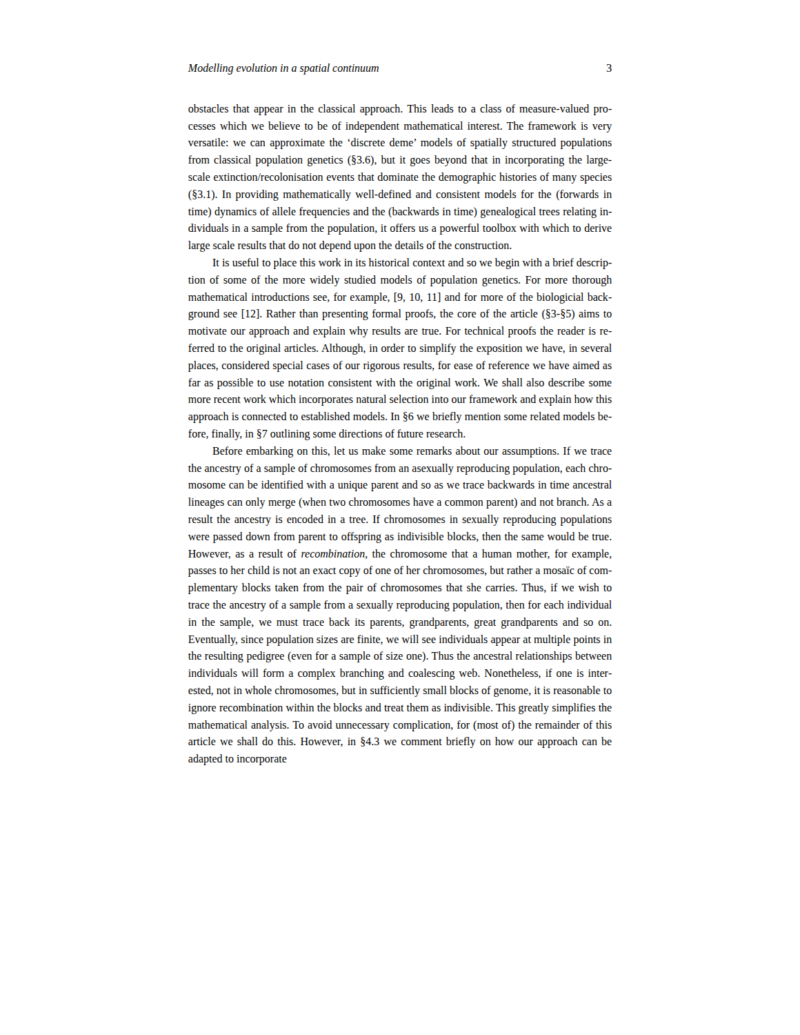Modelling evolution in a spatial continuum 3
obstacles that appear in the classical approach. This leads to a class of measure-valued processes which we believe to be of independent mathematical interest. The framework is very versatile: we can approximate the ‘discrete deme’ models of spatially structured populations from classical population genetics (§3.6), but it goes beyond that in incorporating the large-scale extinction/recolonisation events that dominate the demographic histories of many species (§3.1). In providing mathematically well-defined and consistent models for the (forwards in time) dynamics of allele frequencies and the (backwards in time) genealogical trees relating individuals in a sample from the population, it offers us a powerful toolbox with which to derive large scale results that do not depend upon the details of the construction.
It is useful to place this work in its historical context and so we begin with a brief description of some of the more widely studied models of population genetics. For more thorough mathematical introductions see, for example, [9, 10, 11] and for more of the biologicial background see [12]. Rather than presenting formal proofs, the core of the article (§3-§5) aims to motivate our approach and explain why results are true. For technical proofs the reader is referred to the original articles. Although, in order to simplify the exposition we have, in several places, considered special cases of our rigorous results, for ease of reference we have aimed as far as possible to use notation consistent with the original work. We shall also describe some more recent work which incorporates natural selection into our framework and explain how this approach is connected to established models. In §6 we briefly mention some related models before, finally, in §7 outlining some directions of future research.
Before embarking on this, let us make some remarks about our assumptions. If we trace the ancestry of a sample of chromosomes from an asexually reproducing population, each chromosome can be identified with a unique parent and so as we trace backwards in time ancestral lineages can only merge (when two chromosomes have a common parent) and not branch. As a result the ancestry is encoded in a tree. If chromosomes in sexually reproducing populations were passed down from parent to offspring as indivisible blocks, then the same would be true. However, as a result of recombination, the chromosome that a human mother, for example, passes to her child is not an exact copy of one of her chromosomes, but rather a mosaïc of complementary blocks taken from the pair of chromosomes that she carries. Thus, if we wish to trace the ancestry of a sample from a sexually reproducing population, then for each individual in the sample, we must trace back its parents, grandparents, great grandparents and so on. Eventually, since population sizes are finite, we will see individuals appear at multiple points in the resulting pedigree (even for a sample of size one). Thus the ancestral relationships between individuals will form a complex branching and coalescing web. Nonetheless, if one is interested, not in whole chromosomes, but in sufficiently small blocks of genome, it is reasonable to ignore recombination within the blocks and treat them as indivisible. This greatly simplifies the mathematical analysis. To avoid unnecessary complication, for (most of) the remainder of this article we shall do this. However, in §4.3 we comment briefly on how our approach can be adapted to incorporate